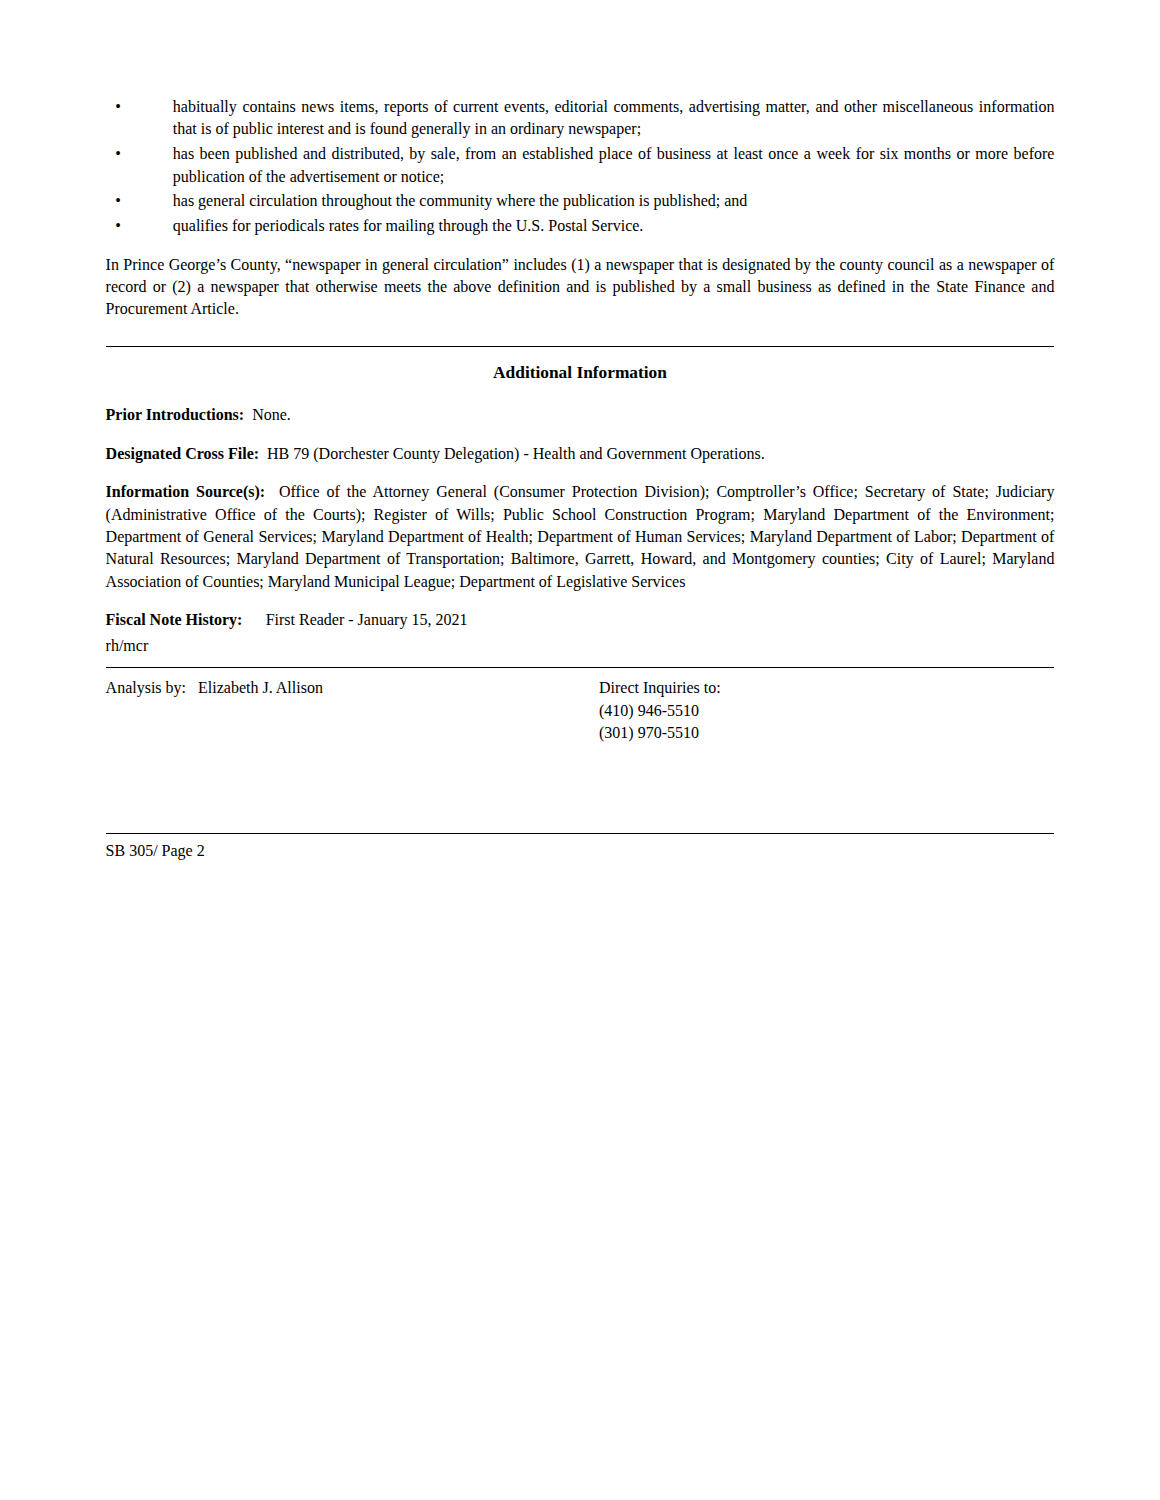habitually contains news items, reports of current events, editorial comments, advertising matter, and other miscellaneous information that is of public interest and is found generally in an ordinary newspaper;
has been published and distributed, by sale, from an established place of business at least once a week for six months or more before publication of the advertisement or notice;
has general circulation throughout the community where the publication is published; and
qualifies for periodicals rates for mailing through the U.S. Postal Service.
In Prince George’s County, “newspaper in general circulation” includes (1) a newspaper that is designated by the county council as a newspaper of record or (2) a newspaper that otherwise meets the above definition and is published by a small business as defined in the State Finance and Procurement Article.
Additional Information
Prior Introductions: None.
Designated Cross File: HB 79 (Dorchester County Delegation) - Health and Government Operations.
Information Source(s): Office of the Attorney General (Consumer Protection Division); Comptroller’s Office; Secretary of State; Judiciary (Administrative Office of the Courts); Register of Wills; Public School Construction Program; Maryland Department of the Environment; Department of General Services; Maryland Department of Health; Department of Human Services; Maryland Department of Labor; Department of Natural Resources; Maryland Department of Transportation; Baltimore, Garrett, Howard, and Montgomery counties; City of Laurel; Maryland Association of Counties; Maryland Municipal League; Department of Legislative Services
Fiscal Note History: First Reader - January 15, 2021
rh/mcr
| Analysis by: Elizabeth J. Allison | Direct Inquiries to: (410) 946-5510 (301) 970-5510 |
SB 305/ Page 2